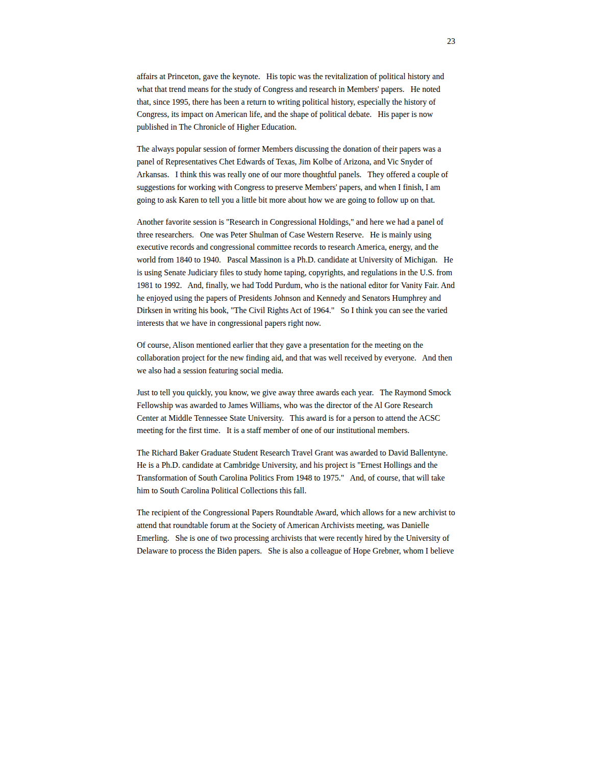23
affairs at Princeton, gave the keynote. His topic was the revitalization of political history and what that trend means for the study of Congress and research in Members' papers. He noted that, since 1995, there has been a return to writing political history, especially the history of Congress, its impact on American life, and the shape of political debate. His paper is now published in The Chronicle of Higher Education.
The always popular session of former Members discussing the donation of their papers was a panel of Representatives Chet Edwards of Texas, Jim Kolbe of Arizona, and Vic Snyder of Arkansas. I think this was really one of our more thoughtful panels. They offered a couple of suggestions for working with Congress to preserve Members' papers, and when I finish, I am going to ask Karen to tell you a little bit more about how we are going to follow up on that.
Another favorite session is "Research in Congressional Holdings," and here we had a panel of three researchers. One was Peter Shulman of Case Western Reserve. He is mainly using executive records and congressional committee records to research America, energy, and the world from 1840 to 1940. Pascal Massinon is a Ph.D. candidate at University of Michigan. He is using Senate Judiciary files to study home taping, copyrights, and regulations in the U.S. from 1981 to 1992. And, finally, we had Todd Purdum, who is the national editor for Vanity Fair. And he enjoyed using the papers of Presidents Johnson and Kennedy and Senators Humphrey and Dirksen in writing his book, "The Civil Rights Act of 1964." So I think you can see the varied interests that we have in congressional papers right now.
Of course, Alison mentioned earlier that they gave a presentation for the meeting on the collaboration project for the new finding aid, and that was well received by everyone. And then we also had a session featuring social media.
Just to tell you quickly, you know, we give away three awards each year. The Raymond Smock Fellowship was awarded to James Williams, who was the director of the Al Gore Research Center at Middle Tennessee State University. This award is for a person to attend the ACSC meeting for the first time. It is a staff member of one of our institutional members.
The Richard Baker Graduate Student Research Travel Grant was awarded to David Ballentyne. He is a Ph.D. candidate at Cambridge University, and his project is "Ernest Hollings and the Transformation of South Carolina Politics From 1948 to 1975." And, of course, that will take him to South Carolina Political Collections this fall.
The recipient of the Congressional Papers Roundtable Award, which allows for a new archivist to attend that roundtable forum at the Society of American Archivists meeting, was Danielle Emerling. She is one of two processing archivists that were recently hired by the University of Delaware to process the Biden papers. She is also a colleague of Hope Grebner, whom I believe